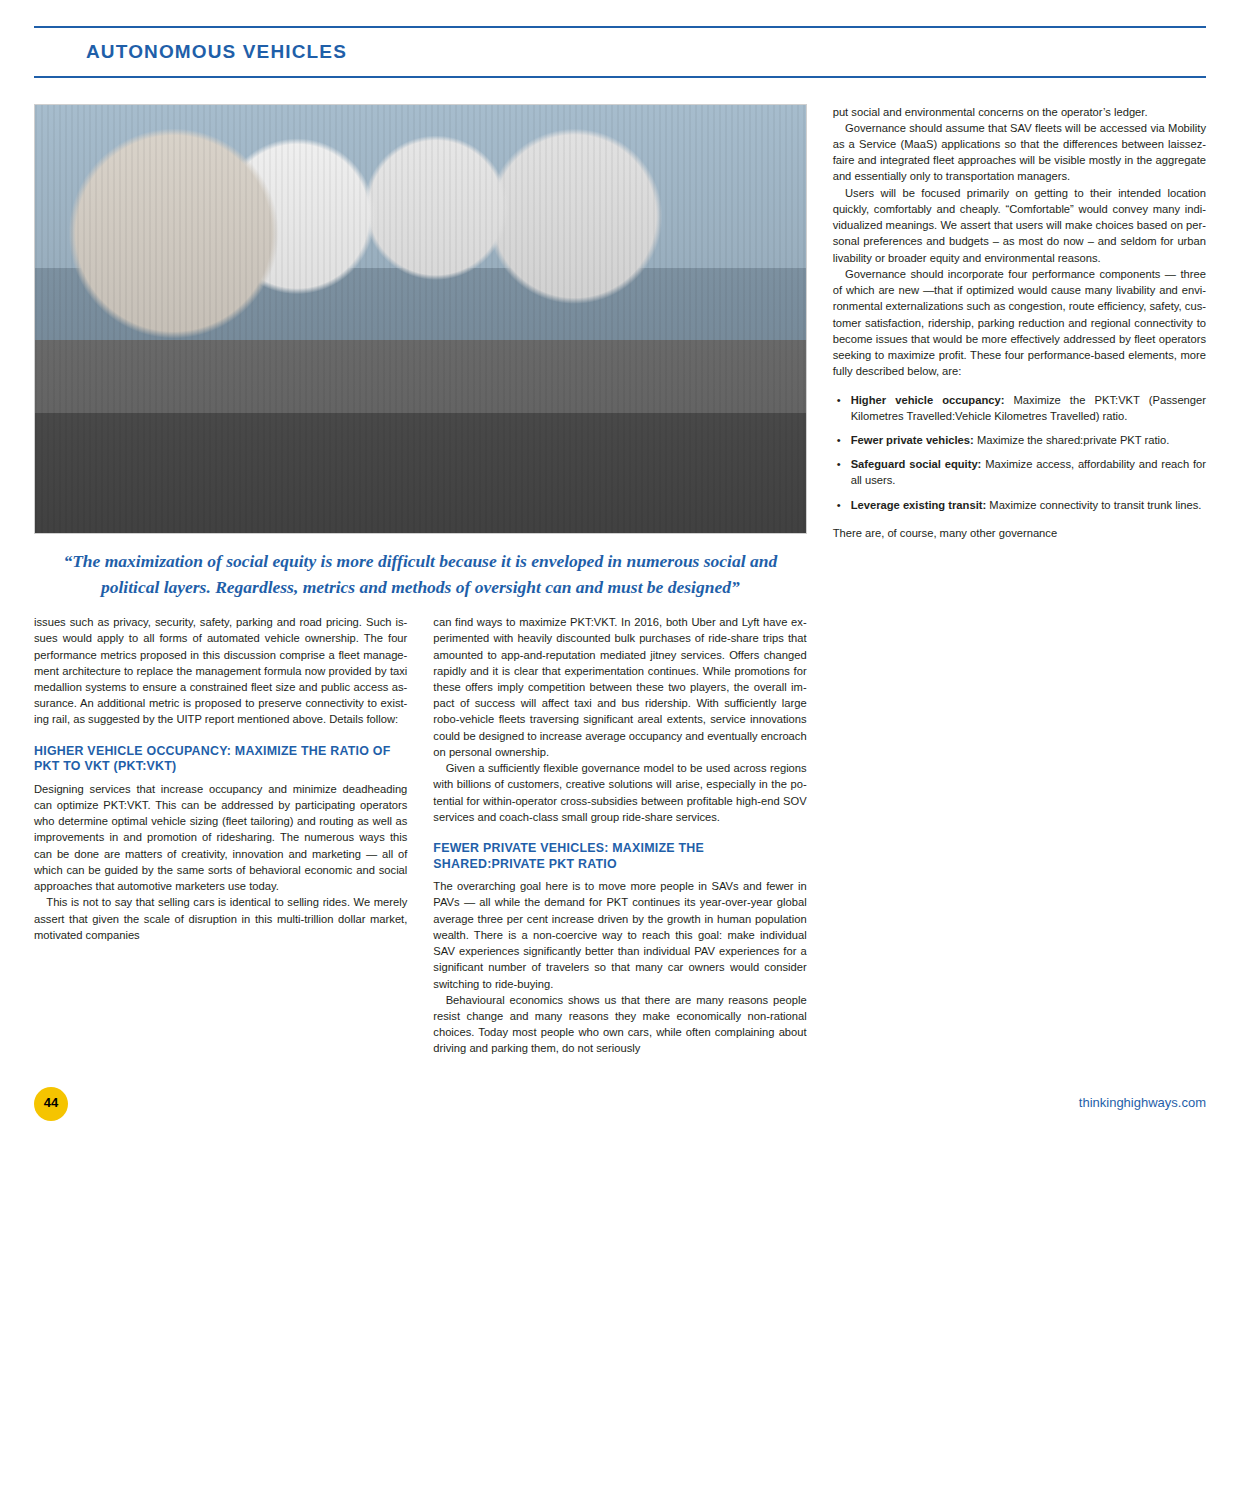Autonomous Vehicles
put social and environmental concerns on the operator’s ledger.
Governance should assume that SAV fleets will be accessed via Mobility as a Service (MaaS) applications so that the differences between laissez-faire and integrated fleet approaches will be visible mostly in the aggregate and essentially only to transportation managers.
Users will be focused primarily on getting to their intended location quickly, comfortably and cheaply. “Comfortable” would convey many individualized meanings. We assert that users will make choices based on personal preferences and budgets – as most do now – and seldom for urban livability or broader equity and environmental reasons.
Governance should incorporate four performance components — three of which are new —that if optimized would cause many livability and environmental externalizations such as congestion, route efficiency, safety, customer satisfaction, ridership, parking reduction and regional connectivity to become issues that would be more effectively addressed by fleet operators seeking to maximize profit. These four performance-based elements, more fully described below, are:
Higher vehicle occupancy: Maximize the PKT:VKT (Passenger Kilometres Travelled:Vehicle Kilometres Travelled) ratio.
Fewer private vehicles: Maximize the shared:private PKT ratio.
Safeguard social equity: Maximize access, affordability and reach for all users.
Leverage existing transit: Maximize connectivity to transit trunk lines.
There are, of course, many other governance
issues such as privacy, security, safety, parking and road pricing. Such issues would apply to all forms of automated vehicle ownership. The four performance metrics proposed in this discussion comprise a fleet management architecture to replace the management formula now provided by taxi medallion systems to ensure a constrained fleet size and public access assurance. An additional metric is proposed to preserve connectivity to existing rail, as suggested by the UITP report mentioned above. Details follow:
Higher vehicle occupancy: maximize the ratio of PKT to VKT (PKT:VKT)
Designing services that increase occupancy and minimize deadheading can optimize PKT:VKT. This can be addressed by participating operators who determine optimal vehicle sizing (fleet tailoring) and routing as well as improvements in and promotion of ridesharing. The numerous ways this can be done are matters of creativity, innovation and marketing — all of which can be guided by the same sorts of behavioral economic and social approaches that automotive marketers use today.
This is not to say that selling cars is identical to selling rides. We merely assert that given the scale of disruption in this multi-trillion dollar market, motivated companies
can find ways to maximize PKT:VKT. In 2016, both Uber and Lyft have experimented with heavily discounted bulk purchases of ride-share trips that amounted to app-and-reputation mediated jitney services. Offers changed rapidly and it is clear that experimentation continues. While promotions for these offers imply competition between these two players, the overall impact of success will affect taxi and bus ridership. With sufficiently large robo-vehicle fleets traversing significant areal extents, service innovations could be designed to increase average occupancy and eventually encroach on personal ownership.
Given a sufficiently flexible governance model to be used across regions with billions of customers, creative solutions will arise, especially in the potential for within-operator cross-subsidies between profitable high-end SOV services and coach-class small group ride-share services.
Fewer private vehicles: maximize the shared:private PKT ratio
The overarching goal here is to move more people in SAVs and fewer in PAVs — all while the demand for PKT continues its year-over-year global average three per cent increase driven by the growth in human population wealth. There is a non-coercive way to reach this goal: make individual SAV experiences significantly better than individual PAV experiences for a significant number of travelers so that many car owners would consider switching to ride-buying.
Behavioural economics shows us that there are many reasons people resist change and many reasons they make economically non-rational choices. Today most people who own cars, while often complaining about driving and parking them, do not seriously
“The maximization of social equity is more difficult because it is enveloped in numerous social and political layers. Regardless, metrics and methods of oversight can and must be designed”
44
thinkinghighways.com